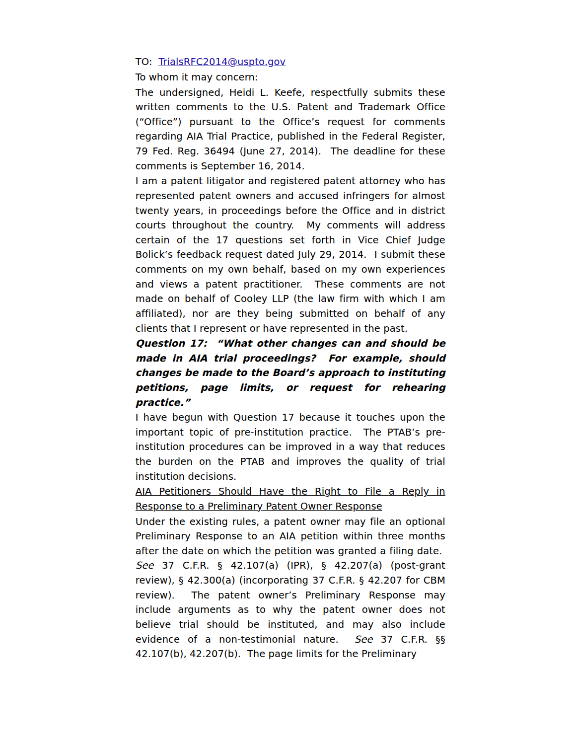TO: TrialsRFC2014@uspto.gov
To whom it may concern:
The undersigned, Heidi L. Keefe, respectfully submits these written comments to the U.S. Patent and Trademark Office (“Office”) pursuant to the Office’s request for comments regarding AIA Trial Practice, published in the Federal Register, 79 Fed. Reg. 36494 (June 27, 2014). The deadline for these comments is September 16, 2014.
I am a patent litigator and registered patent attorney who has represented patent owners and accused infringers for almost twenty years, in proceedings before the Office and in district courts throughout the country. My comments will address certain of the 17 questions set forth in Vice Chief Judge Bolick’s feedback request dated July 29, 2014. I submit these comments on my own behalf, based on my own experiences and views a patent practitioner. These comments are not made on behalf of Cooley LLP (the law firm with which I am affiliated), nor are they being submitted on behalf of any clients that I represent or have represented in the past.
Question 17: “What other changes can and should be made in AIA trial proceedings? For example, should changes be made to the Board’s approach to instituting petitions, page limits, or request for rehearing practice.”
I have begun with Question 17 because it touches upon the important topic of pre-institution practice. The PTAB’s pre-institution procedures can be improved in a way that reduces the burden on the PTAB and improves the quality of trial institution decisions.
AIA Petitioners Should Have the Right to File a Reply in Response to a Preliminary Patent Owner Response
Under the existing rules, a patent owner may file an optional Preliminary Response to an AIA petition within three months after the date on which the petition was granted a filing date. See 37 C.F.R. § 42.107(a) (IPR), § 42.207(a) (post-grant review), § 42.300(a) (incorporating 37 C.F.R. § 42.207 for CBM review). The patent owner’s Preliminary Response may include arguments as to why the patent owner does not believe trial should be instituted, and may also include evidence of a non-testimonial nature. See 37 C.F.R. §§ 42.107(b), 42.207(b). The page limits for the Preliminary